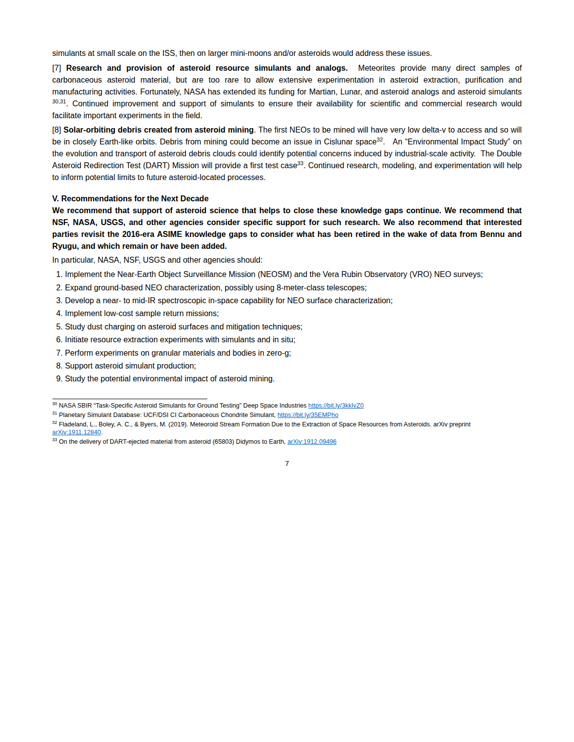simulants at small scale on the ISS, then on larger mini-moons and/or asteroids would address these issues.
[7] Research and provision of asteroid resource simulants and analogs. Meteorites provide many direct samples of carbonaceous asteroid material, but are too rare to allow extensive experimentation in asteroid extraction, purification and manufacturing activities. Fortunately, NASA has extended its funding for Martian, Lunar, and asteroid analogs and asteroid simulants 30,31. Continued improvement and support of simulants to ensure their availability for scientific and commercial research would facilitate important experiments in the field.
[8] Solar-orbiting debris created from asteroid mining. The first NEOs to be mined will have very low delta-v to access and so will be in closely Earth-like orbits. Debris from mining could become an issue in Cislunar space32. An “Environmental Impact Study” on the evolution and transport of asteroid debris clouds could identify potential concerns induced by industrial-scale activity. The Double Asteroid Redirection Test (DART) Mission will provide a first test case33. Continued research, modeling, and experimentation will help to inform potential limits to future asteroid-located processes.
V. Recommendations for the Next Decade
We recommend that support of asteroid science that helps to close these knowledge gaps continue. We recommend that NSF, NASA, USGS, and other agencies consider specific support for such research. We also recommend that interested parties revisit the 2016-era ASIME knowledge gaps to consider what has been retired in the wake of data from Bennu and Ryugu, and which remain or have been added.
In particular, NASA, NSF, USGS and other agencies should:
Implement the Near-Earth Object Surveillance Mission (NEOSM) and the Vera Rubin Observatory (VRO) NEO surveys;
Expand ground-based NEO characterization, possibly using 8-meter-class telescopes;
Develop a near- to mid-IR spectroscopic in-space capability for NEO surface characterization;
Implement low-cost sample return missions;
Study dust charging on asteroid surfaces and mitigation techniques;
Initiate resource extraction experiments with simulants and in situ;
Perform experiments on granular materials and bodies in zero-g;
Support asteroid simulant production;
Study the potential environmental impact of asteroid mining.
30 NASA SBIR “Task-Specific Asteroid Simulants for Ground Testing” Deep Space Industries https://bit.ly/3kkIvZ0
31 Planetary Simulant Database: UCF/DSI CI Carbonaceous Chondrite Simulant, https://bit.ly/35EMPho
32 Fladeland, L., Boley, A. C., & Byers, M. (2019). Meteoroid Stream Formation Due to the Extraction of Space Resources from Asteroids. arXiv preprint arXiv:1911.12840.
33 On the delivery of DART-ejected material from asteroid (65803) Didymos to Earth, arXiv:1912.09496
7